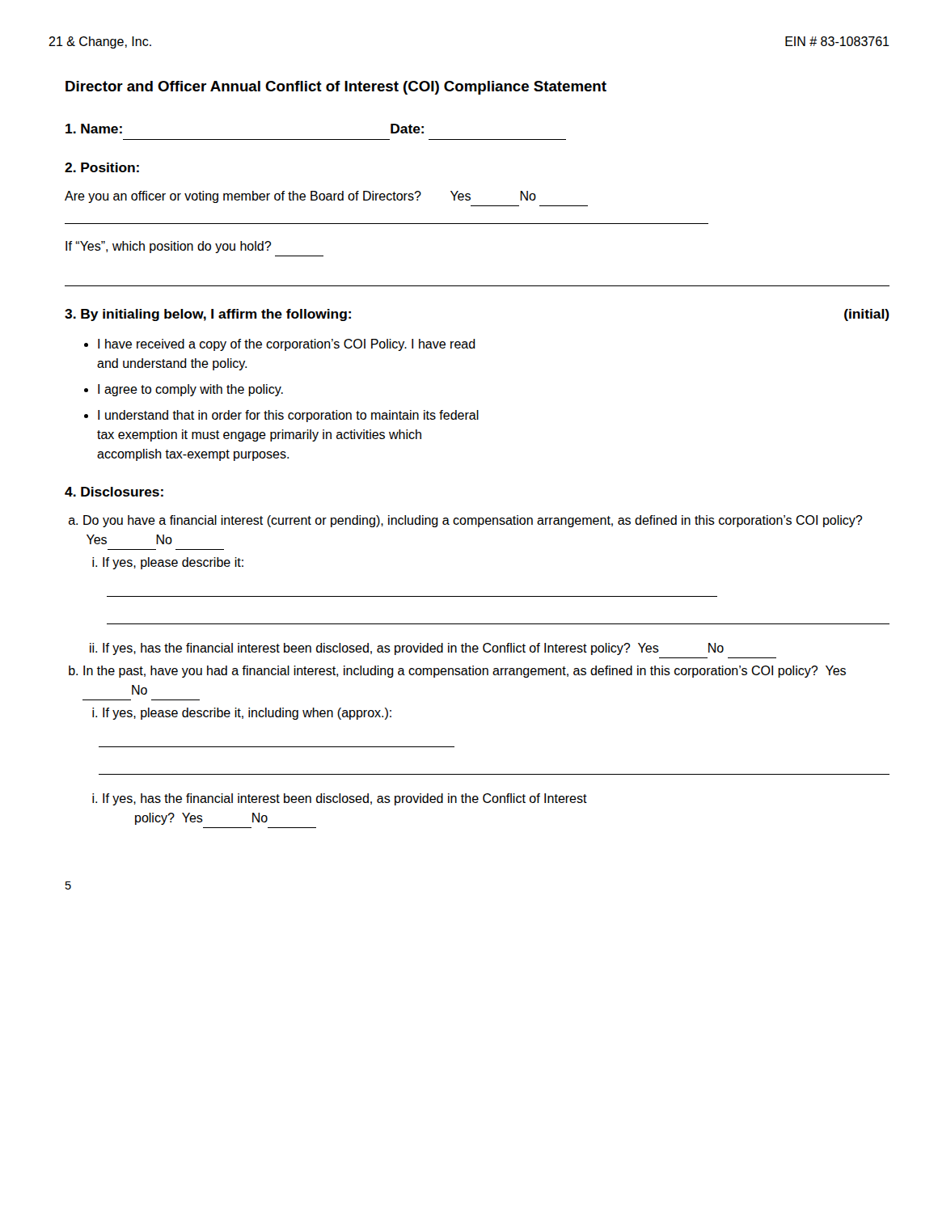21 & Change, Inc. EIN # 83-1083761
Director and Officer Annual Conflict of Interest (COI) Compliance Statement
1. Name: Date:
2. Position:
Are you an officer or voting member of the Board of Directors? Yes No
If “Yes”, which position do you hold?
3. By initialing below, I affirm the following:
(initial)
I have received a copy of the corporation’s COI Policy. I have read and understand the policy.
I agree to comply with the policy.
I understand that in order for this corporation to maintain its federal tax exemption it must engage primarily in activities which accomplish tax-exempt purposes.
4. Disclosures:
Do you have a financial interest (current or pending), including a compensation arrangement, as defined in this corporation’s COI policy? Yes No
If yes, please describe it:
If yes, has the financial interest been disclosed, as provided in the Conflict of Interest policy? Yes No
In the past, have you had a financial interest, including a compensation arrangement, as defined in this corporation’s COI policy? Yes No
If yes, please describe it, including when (approx.):
If yes, has the financial interest been disclosed, as provided in the Conflict of Interest
policy? Yes No
5